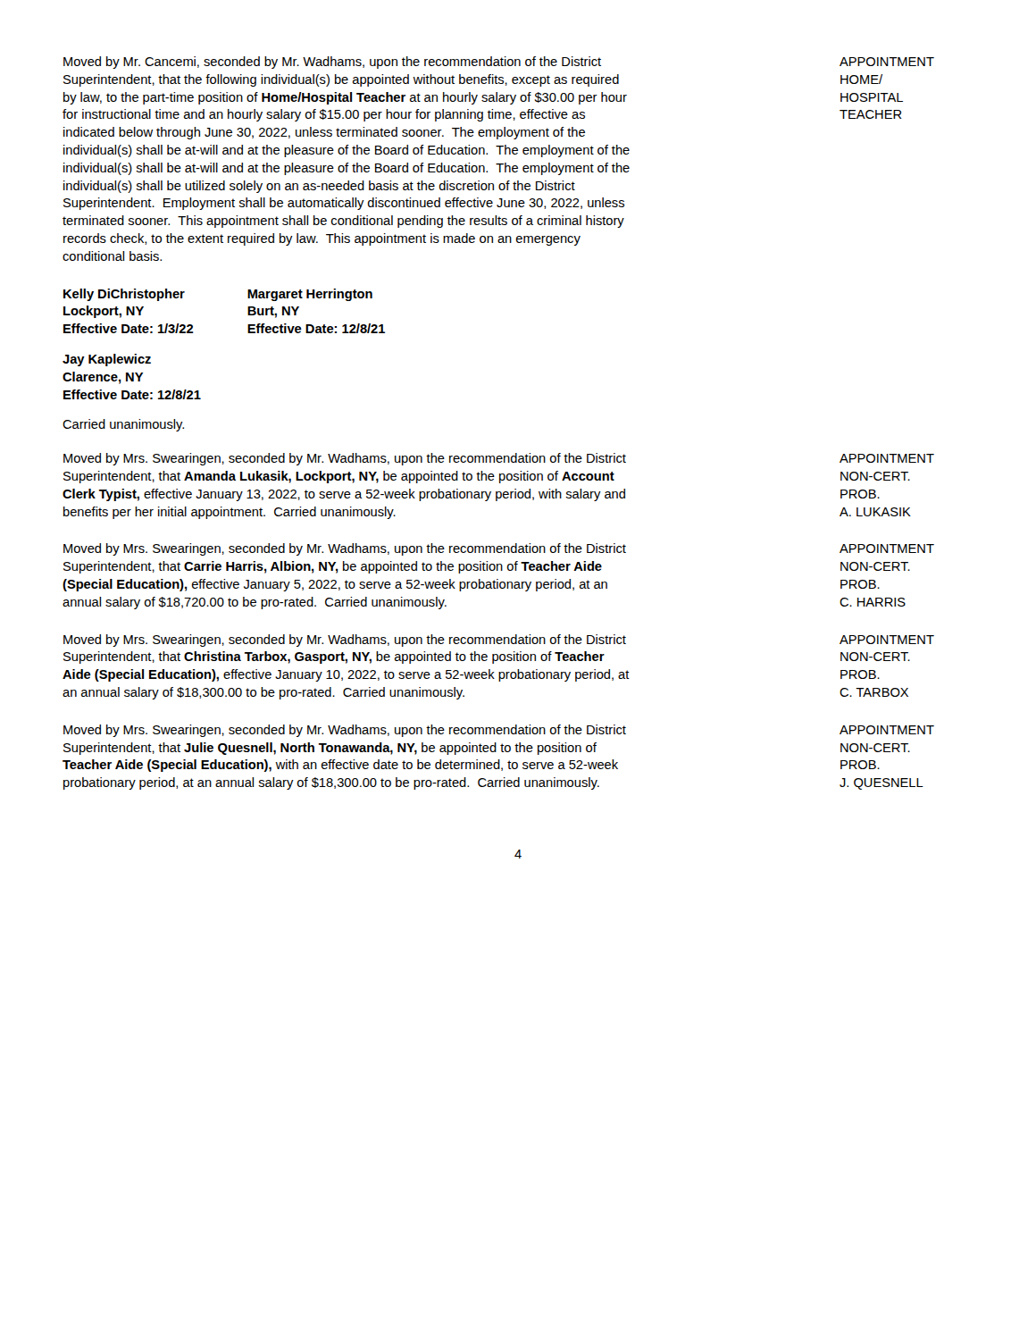Moved by Mr. Cancemi, seconded by Mr. Wadhams, upon the recommendation of the District Superintendent, that the following individual(s) be appointed without benefits, except as required by law, to the part-time position of Home/Hospital Teacher at an hourly salary of $30.00 per hour for instructional time and an hourly salary of $15.00 per hour for planning time, effective as indicated below through June 30, 2022, unless terminated sooner. The employment of the individual(s) shall be at-will and at the pleasure of the Board of Education. The employment of the individual(s) shall be at-will and at the pleasure of the Board of Education. The employment of the individual(s) shall be utilized solely on an as-needed basis at the discretion of the District Superintendent. Employment shall be automatically discontinued effective June 30, 2022, unless terminated sooner. This appointment shall be conditional pending the results of a criminal history records check, to the extent required by law. This appointment is made on an emergency conditional basis.
APPOINTMENT HOME/ HOSPITAL TEACHER
| Kelly DiChristopher Lockport, NY Effective Date: 1/3/22 | Margaret Herrington Burt, NY Effective Date: 12/8/21 |
| Jay Kaplewicz Clarence, NY Effective Date: 12/8/21 |
Carried unanimously.
Moved by Mrs. Swearingen, seconded by Mr. Wadhams, upon the recommendation of the District Superintendent, that Amanda Lukasik, Lockport, NY, be appointed to the position of Account Clerk Typist, effective January 13, 2022, to serve a 52-week probationary period, with salary and benefits per her initial appointment. Carried unanimously.
APPOINTMENT NON-CERT. PROB. A. LUKASIK
Moved by Mrs. Swearingen, seconded by Mr. Wadhams, upon the recommendation of the District Superintendent, that Carrie Harris, Albion, NY, be appointed to the position of Teacher Aide (Special Education), effective January 5, 2022, to serve a 52-week probationary period, at an annual salary of $18,720.00 to be pro-rated. Carried unanimously.
APPOINTMENT NON-CERT. PROB. C. HARRIS
Moved by Mrs. Swearingen, seconded by Mr. Wadhams, upon the recommendation of the District Superintendent, that Christina Tarbox, Gasport, NY, be appointed to the position of Teacher Aide (Special Education), effective January 10, 2022, to serve a 52-week probationary period, at an annual salary of $18,300.00 to be pro-rated. Carried unanimously.
APPOINTMENT NON-CERT. PROB. C. TARBOX
Moved by Mrs. Swearingen, seconded by Mr. Wadhams, upon the recommendation of the District Superintendent, that Julie Quesnell, North Tonawanda, NY, be appointed to the position of Teacher Aide (Special Education), with an effective date to be determined, to serve a 52-week probationary period, at an annual salary of $18,300.00 to be pro-rated. Carried unanimously.
APPOINTMENT NON-CERT. PROB. J. QUESNELL
4